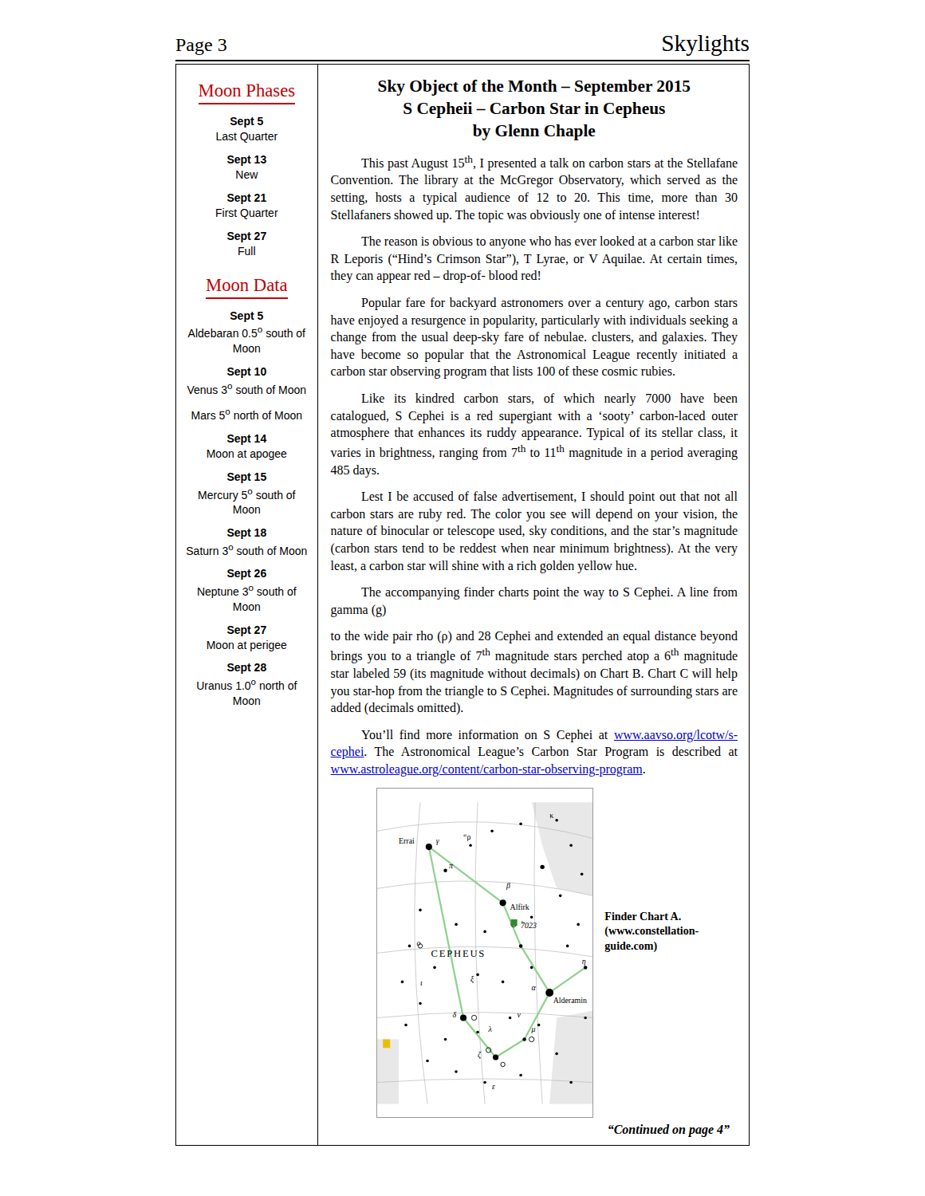Page 3 Skylights
Moon Phases
Sept 5
Last Quarter
Sept 13
New
Sept 21
First Quarter
Sept 27
Full
Moon Data
Sept 5
Aldebaran 0.5o south of Moon
Sept 10
Venus 3o south of Moon
Mars 5o north of Moon
Sept 14
Moon at apogee
Sept 15
Mercury 5o south of Moon
Sept 18
Saturn 3o south of Moon
Sept 26
Neptune 3o south of Moon
Sept 27
Moon at perigee
Sept 28
Uranus 1.0o north of Moon
Sky Object of the Month – September 2015 S Cepheii – Carbon Star in Cepheus by Glenn Chaple
This past August 15th, I presented a talk on carbon stars at the Stellafane Convention. The library at the McGregor Observatory, which served as the setting, hosts a typical audience of 12 to 20. This time, more than 30 Stellafaners showed up. The topic was obviously one of intense interest!
The reason is obvious to anyone who has ever looked at a carbon star like R Leporis (“Hind’s Crimson Star”), T Lyrae, or V Aquilae. At certain times, they can appear red – drop-of- blood red!
Popular fare for backyard astronomers over a century ago, carbon stars have enjoyed a resurgence in popularity, particularly with individuals seeking a change from the usual deep-sky fare of nebulae. clusters, and galaxies. They have become so popular that the Astronomical League recently initiated a carbon star observing program that lists 100 of these cosmic rubies.
Like its kindred carbon stars, of which nearly 7000 have been catalogued, S Cephei is a red supergiant with a ‘sooty’ carbon-laced outer atmosphere that enhances its ruddy appearance. Typical of its stellar class, it varies in brightness, ranging from 7th to 11th magnitude in a period averaging 485 days.
Lest I be accused of false advertisement, I should point out that not all carbon stars are ruby red. The color you see will depend on your vision, the nature of binocular or telescope used, sky conditions, and the star’s magnitude (carbon stars tend to be reddest when near minimum brightness). At the very least, a carbon star will shine with a rich golden yellow hue.
The accompanying finder charts point the way to S Cephei. A line from gamma (g)
to the wide pair rho (ρ) and 28 Cephei and extended an equal distance beyond brings you to a triangle of 7th magnitude stars perched atop a 6th magnitude star labeled 59 (its magnitude without decimals) on Chart B. Chart C will help you star-hop from the triangle to S Cephei. Magnitudes of surrounding stars are added (decimals omitted).
You’ll find more information on S Cephei at www.aavso.org/lcotw/s-cephei. The Astronomical League’s Carbon Star Program is described at www.astroleague.org/content/carbon-star-observing-program.
Errai γ “ρ κ π β Alfirk ° 7023 o ι ξ α Alderamin η ν λ μ δ ζ ε CEPHEUS
Finder Chart A.
(www.constellation-guide.com)
“Continued on page 4”